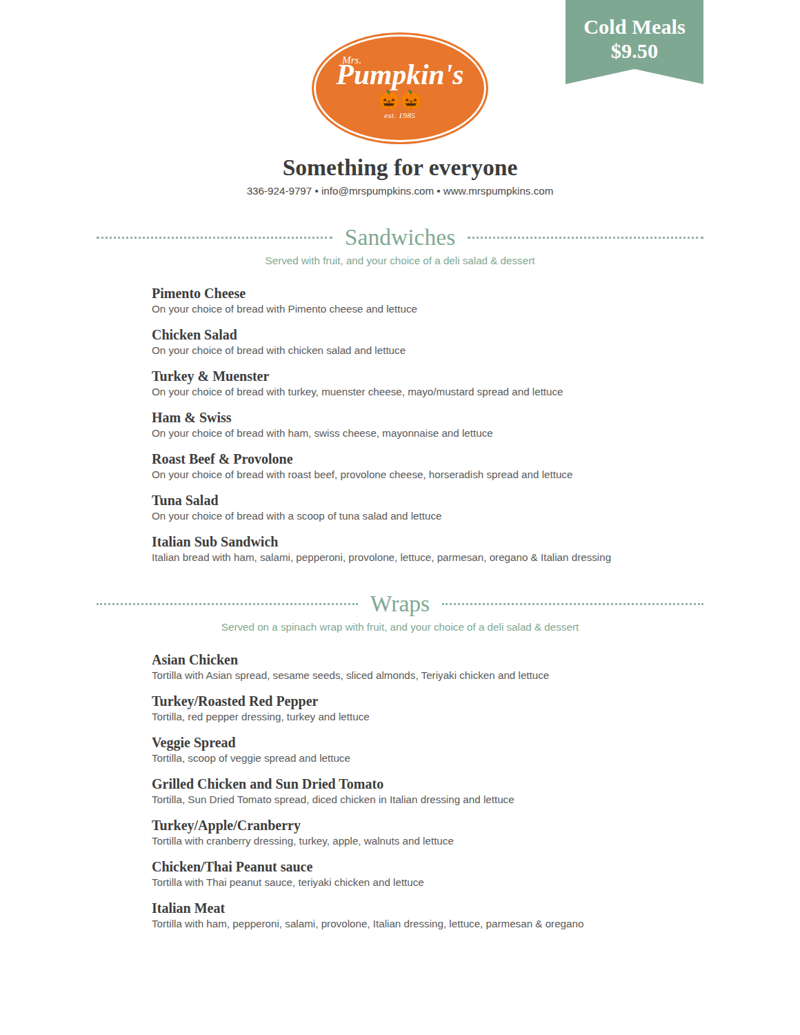Cold Meals $9.50
Mrs.
Pumpkin's
🎃🎃
est. 1985
Something for everyone
336-924-9797 • info@mrspumpkins.com • www.mrspumpkins.com
Sandwiches
Served with fruit, and your choice of a deli salad & dessert
Pimento Cheese
On your choice of bread with Pimento cheese and lettuce
Chicken Salad
On your choice of bread with chicken salad and lettuce
Turkey & Muenster
On your choice of bread with turkey, muenster cheese, mayo/mustard spread and lettuce
Ham & Swiss
On your choice of bread with ham, swiss cheese, mayonnaise and lettuce
Roast Beef & Provolone
On your choice of bread with roast beef, provolone cheese, horseradish spread and lettuce
Tuna Salad
On your choice of bread with a scoop of tuna salad and lettuce
Italian Sub Sandwich
Italian bread with ham, salami, pepperoni, provolone, lettuce, parmesan, oregano & Italian dressing
Wraps
Served on a spinach wrap with fruit, and your choice of a deli salad & dessert
Asian Chicken
Tortilla with Asian spread, sesame seeds, sliced almonds, Teriyaki chicken and lettuce
Turkey/Roasted Red Pepper
Tortilla, red pepper dressing, turkey and lettuce
Veggie Spread
Tortilla, scoop of veggie spread and lettuce
Grilled Chicken and Sun Dried Tomato
Tortilla, Sun Dried Tomato spread, diced chicken in Italian dressing and lettuce
Turkey/Apple/Cranberry
Tortilla with cranberry dressing, turkey, apple, walnuts and lettuce
Chicken/Thai Peanut sauce
Tortilla with Thai peanut sauce, teriyaki chicken and lettuce
Italian Meat
Tortilla with ham, pepperoni, salami, provolone, Italian dressing, lettuce, parmesan & oregano